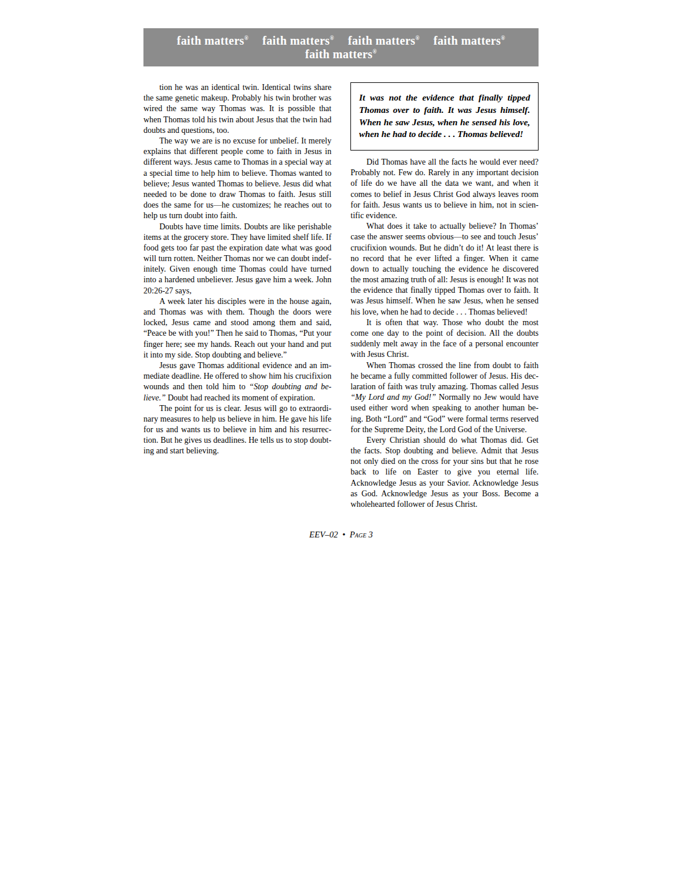faith matters® faith matters® faith matters® faith matters® faith matters®
tion he was an identical twin. Identical twins share the same genetic makeup. Probably his twin brother was wired the same way Thomas was. It is possible that when Thomas told his twin about Jesus that the twin had doubts and questions, too.
The way we are is no excuse for unbelief. It merely explains that different people come to faith in Jesus in different ways. Jesus came to Thomas in a special way at a special time to help him to believe. Thomas wanted to believe; Jesus wanted Thomas to believe. Jesus did what needed to be done to draw Thomas to faith. Jesus still does the same for us—he customizes; he reaches out to help us turn doubt into faith.
Doubts have time limits. Doubts are like perishable items at the grocery store. They have limited shelf life. If food gets too far past the expiration date what was good will turn rotten. Neither Thomas nor we can doubt indefinitely. Given enough time Thomas could have turned into a hardened unbeliever. Jesus gave him a week. John 20:26-27 says,
A week later his disciples were in the house again, and Thomas was with them. Though the doors were locked, Jesus came and stood among them and said, “Peace be with you!” Then he said to Thomas, “Put your finger here; see my hands. Reach out your hand and put it into my side. Stop doubting and believe.”
Jesus gave Thomas additional evidence and an immediate deadline. He offered to show him his crucifixion wounds and then told him to “Stop doubting and believe.” Doubt had reached its moment of expiration.
The point for us is clear. Jesus will go to extraordinary measures to help us believe in him. He gave his life for us and wants us to believe in him and his resurrection. But he gives us deadlines. He tells us to stop doubting and start believing.
It was not the evidence that finally tipped Thomas over to faith. It was Jesus himself. When he saw Jesus, when he sensed his love, when he had to decide . . . Thomas believed!
Did Thomas have all the facts he would ever need? Probably not. Few do. Rarely in any important decision of life do we have all the data we want, and when it comes to belief in Jesus Christ God always leaves room for faith. Jesus wants us to believe in him, not in scientific evidence.
What does it take to actually believe? In Thomas’ case the answer seems obvious—to see and touch Jesus’ crucifixion wounds. But he didn’t do it! At least there is no record that he ever lifted a finger. When it came down to actually touching the evidence he discovered the most amazing truth of all: Jesus is enough! It was not the evidence that finally tipped Thomas over to faith. It was Jesus himself. When he saw Jesus, when he sensed his love, when he had to decide . . . Thomas believed!
It is often that way. Those who doubt the most come one day to the point of decision. All the doubts suddenly melt away in the face of a personal encounter with Jesus Christ.
When Thomas crossed the line from doubt to faith he became a fully committed follower of Jesus. His declaration of faith was truly amazing. Thomas called Jesus “My Lord and my God!” Normally no Jew would have used either word when speaking to another human being. Both “Lord” and “God” were formal terms reserved for the Supreme Deity, the Lord God of the Universe.
Every Christian should do what Thomas did. Get the facts. Stop doubting and believe. Admit that Jesus not only died on the cross for your sins but that he rose back to life on Easter to give you eternal life. Acknowledge Jesus as your Savior. Acknowledge Jesus as God. Acknowledge Jesus as your Boss. Become a wholehearted follower of Jesus Christ.
EEV–02 • Page 3